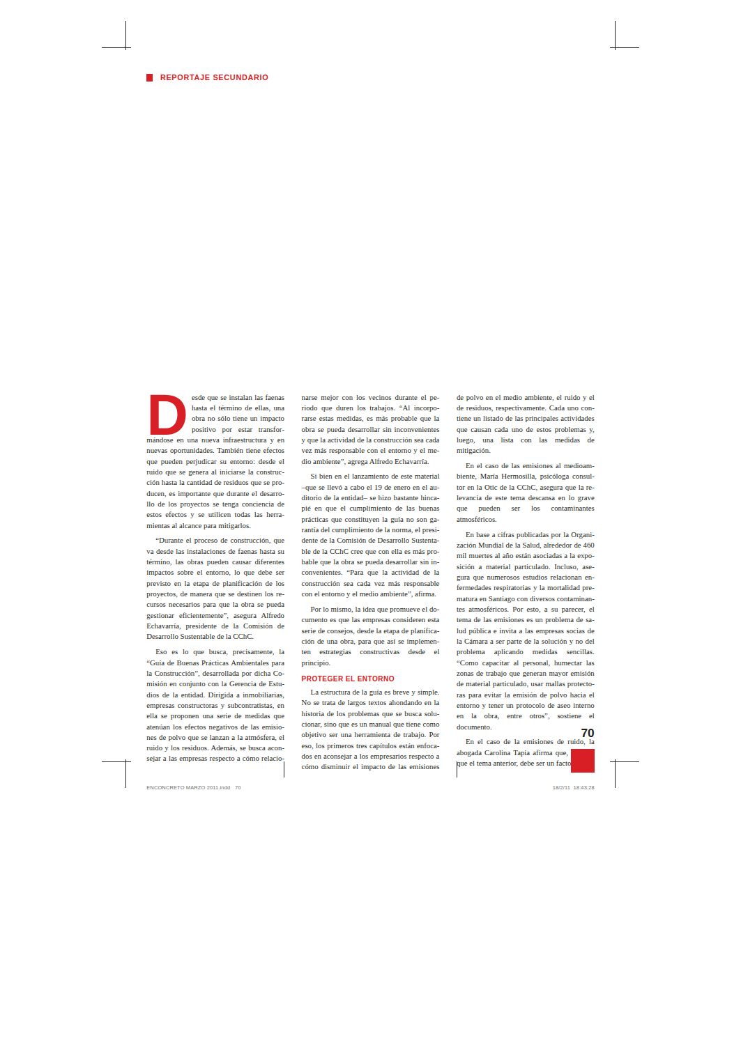Reportaje secundario
Desde que se instalan las faenas hasta el término de ellas, una obra no sólo tiene un impacto positivo por estar transformándose en una nueva infraestructura y en nuevas oportunidades. También tiene efectos que pueden perjudicar su entorno: desde el ruido que se genera al iniciarse la construcción hasta la cantidad de residuos que se producen, es importante que durante el desarrollo de los proyectos se tenga conciencia de estos efectos y se utilicen todas las herramientas al alcance para mitigarlos.
“Durante el proceso de construcción, que va desde las instalaciones de faenas hasta su término, las obras pueden causar diferentes impactos sobre el entorno, lo que debe ser previsto en la etapa de planificación de los proyectos, de manera que se destinen los recursos necesarios para que la obra se pueda gestionar eficientemente”, asegura Alfredo Echavarría, presidente de la Comisión de Desarrollo Sustentable de la CChC.
Eso es lo que busca, precisamente, la “Guía de Buenas Prácticas Ambientales para la Construcción”, desarrollada por dicha Comisión en conjunto con la Gerencia de Estudios de la entidad. Dirigida a inmobiliarias, empresas constructoras y subcontratistas, en ella se proponen una serie de medidas que atenúan los efectos negativos de las emisiones de polvo que se lanzan a la atmósfera, el ruido y los residuos. Además, se busca aconsejar a las empresas respecto a cómo relacionarse mejor con los vecinos durante el periodo que duren los trabajos. “Al incorporarse estas medidas, es más probable que la obra se pueda desarrollar sin inconvenientes y que la actividad de la construcción sea cada vez más responsable con el entorno y el medio ambiente”, agrega Alfredo Echavarría.
Si bien en el lanzamiento de este material –que se llevó a cabo el 19 de enero en el auditorio de la entidad– se hizo bastante hincapié en que el cumplimiento de las buenas prácticas que constituyen la guía no son garantía del cumplimiento de la norma, el presidente de la Comisión de Desarrollo Sustentable de la CChC cree que con ella es más probable que la obra se pueda desarrollar sin inconvenientes. “Para que la actividad de la construcción sea cada vez más responsable con el entorno y el medio ambiente”, afirma.
Por lo mismo, la idea que promueve el documento es que las empresas consideren esta serie de consejos, desde la etapa de planificación de una obra, para que así se implementen estrategias constructivas desde el principio.
Proteger el entorno
La estructura de la guía es breve y simple. No se trata de largos textos ahondando en la historia de los problemas que se busca solucionar, sino que es un manual que tiene como objetivo ser una herramienta de trabajo. Por eso, los primeros tres capítulos están enfocados en aconsejar a los empresarios respecto a cómo disminuir el impacto de las emisiones de polvo en el medio ambiente, el ruido y el de residuos, respectivamente. Cada uno contiene un listado de las principales actividades que causan cada uno de estos problemas y, luego, una lista con las medidas de mitigación.
En el caso de las emisiones al medioambiente, María Hermosilla, psicóloga consultor en la Otic de la CChC, asegura que la relevancia de este tema descansa en lo grave que pueden ser los contaminantes atmosféricos.
En base a cifras publicadas por la Organización Mundial de la Salud, alrededor de 460 mil muertes al año están asociadas a la exposición a material particulado. Incluso, asegura que numerosos estudios relacionan enfermedades respiratorias y la mortalidad prematura en Santiago con diversos contaminantes atmosféricos. Por esto, a su parecer, el tema de las emisiones es un problema de salud pública e invita a las empresas socias de la Cámara a ser parte de la solución y no del problema aplicando medidas sencillas. “Como capacitar al personal, humectar las zonas de trabajo que generan mayor emisión de material particulado, usar mallas protectoras para evitar la emisión de polvo hacia el entorno y tener un protocolo de aseo interno en la obra, entre otros”, sostiene el documento.
En el caso de la emisiones de ruido, la abogada Carolina Tapia afirma que, al igual que el tema anterior, debe ser un factor
70
ENCONCRETO MARZO 2011.indd 70
18/2/11 18:43:28